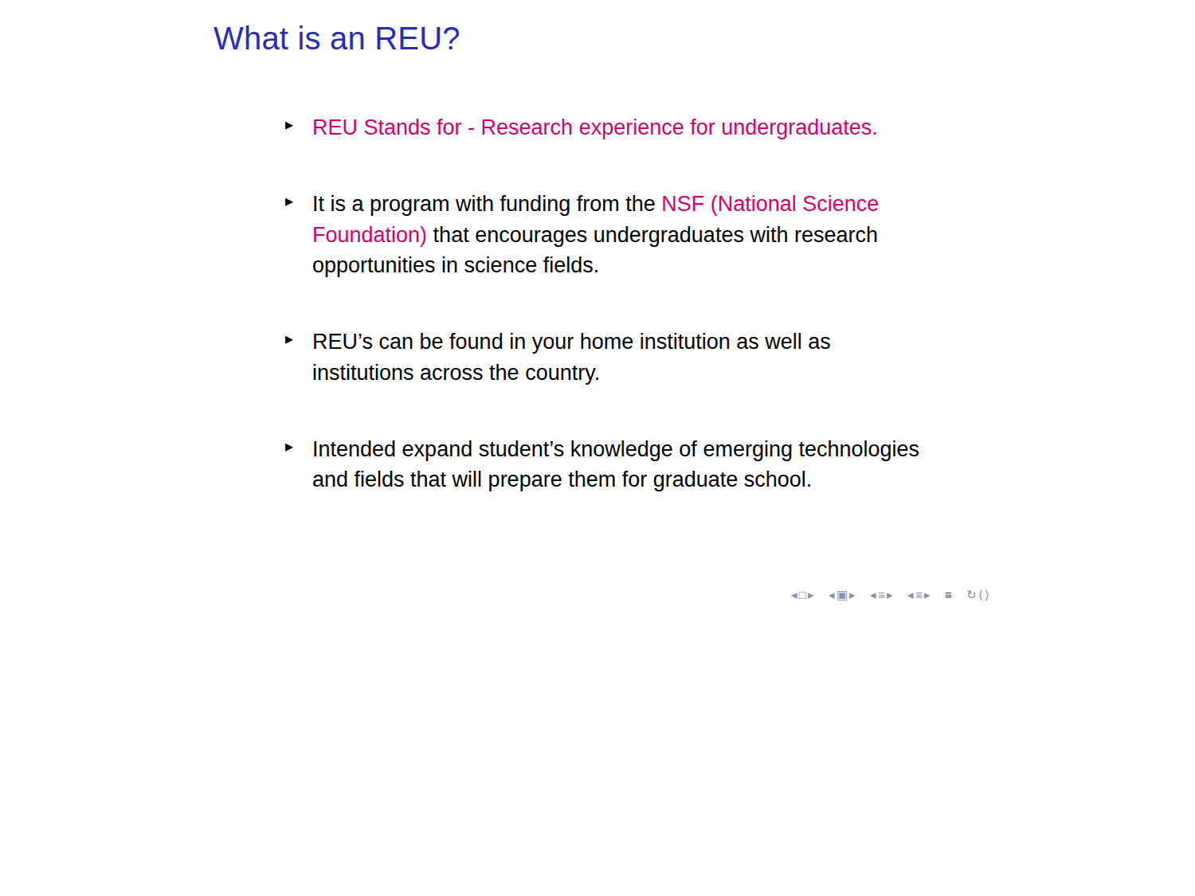What is an REU?
REU Stands for - Research experience for undergraduates.
It is a program with funding from the NSF (National Science Foundation) that encourages undergraduates with research opportunities in science fields.
REU’s can be found in your home institution as well as institutions across the country.
Intended expand student’s knowledge of emerging technologies and fields that will prepare them for graduate school.
◂□▸ ◂▣▸ ◂≡▸ ◂≡▸ ≡ ↻⟨⟩